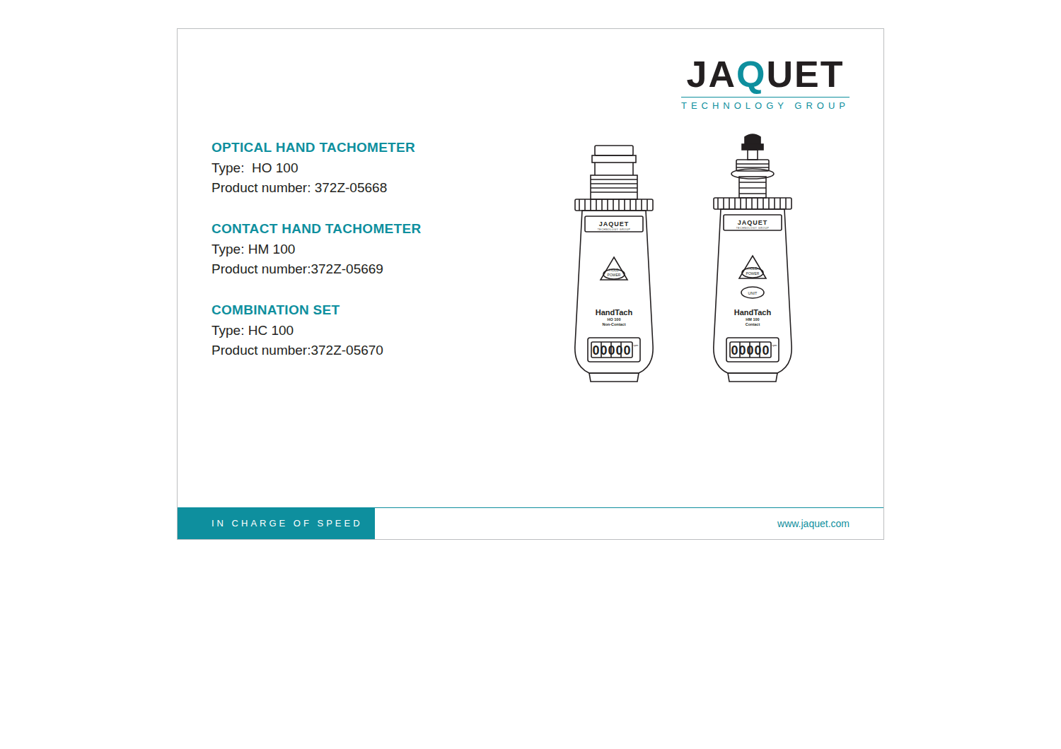JAQUET
TECHNOLOGY GROUP
OPTICAL HAND TACHOMETER
Type: HO 100
Product number: 372Z-05668
CONTACT HAND TACHOMETER
Type: HM 100
Product number:372Z-05669
COMBINATION SET
Type: HC 100
Product number:372Z-05670
JAQUET TECHNOLOGY GROUP HOLD POWER HandTach HO 100 Non-Contact 00000 rpm
JAQUET TECHNOLOGY GROUP HOLD POWER UNIT HandTach HM 100 Contact 00000 rpm
IN CHARGE OF SPEED
www.jaquet.com